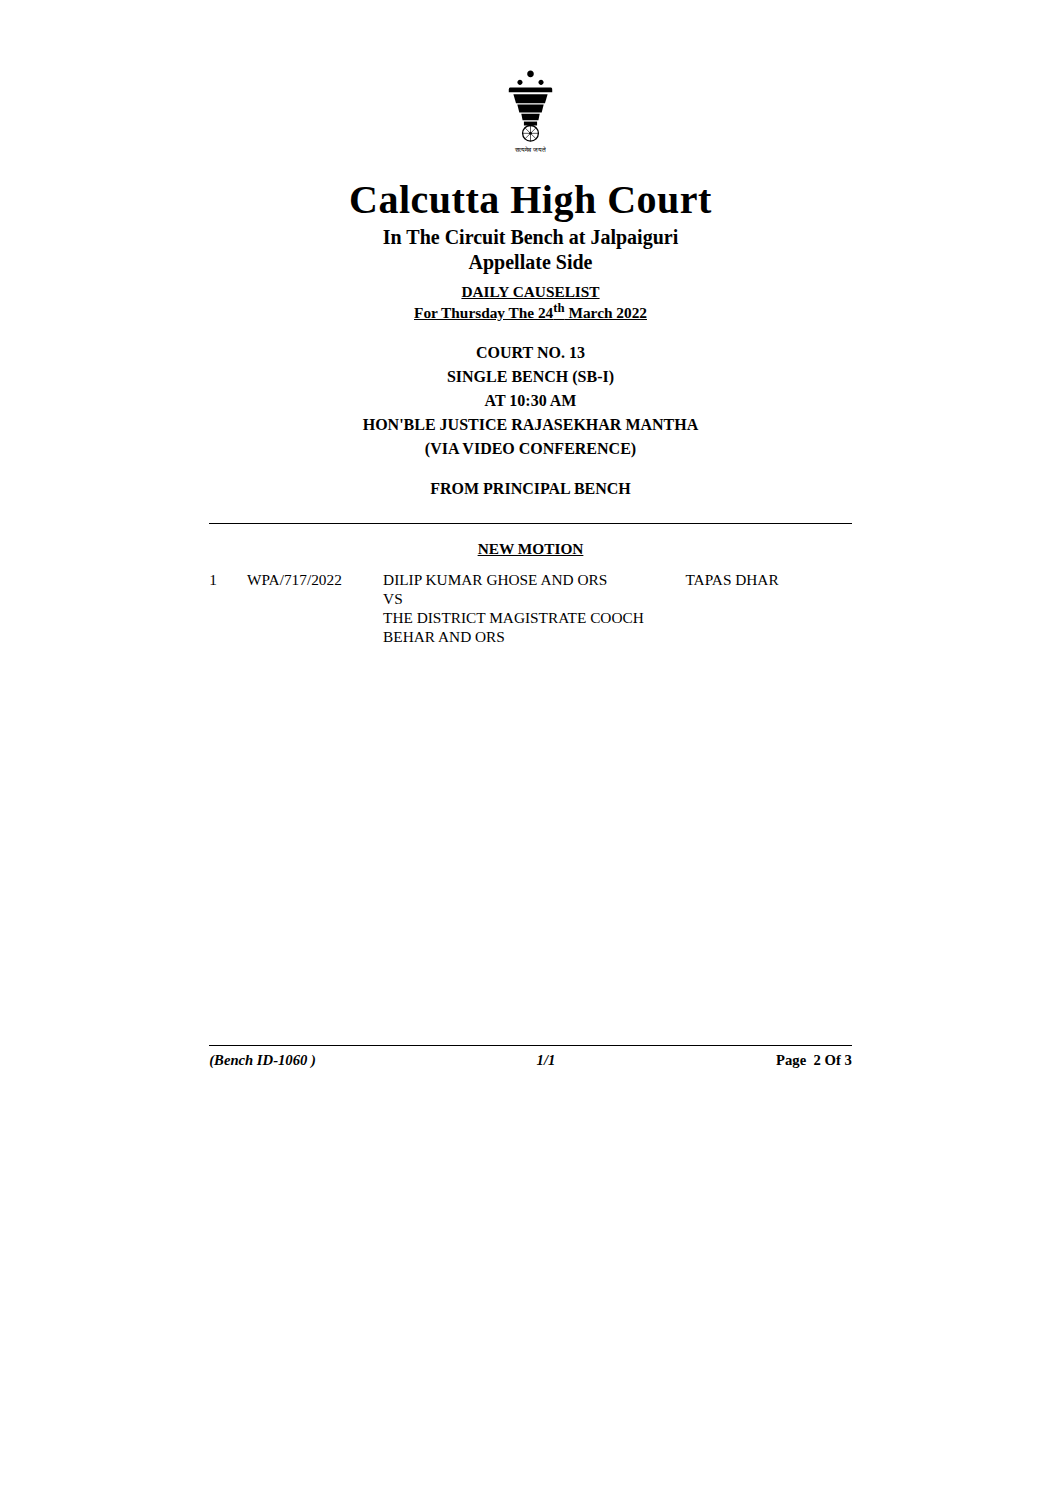Calcutta High Court
In The Circuit Bench at Jalpaiguri
Appellate Side
DAILY CAUSELIST
For Thursday The 24th March 2022
COURT NO. 13
SINGLE BENCH (SB-I)
AT 10:30 AM
HON'BLE JUSTICE RAJASEKHAR MANTHA
(VIA VIDEO CONFERENCE)
FROM PRINCIPAL BENCH
NEW MOTION
| 1 | WPA/717/2022 | DILIP KUMAR GHOSE AND ORS VS THE DISTRICT MAGISTRATE COOCH BEHAR AND ORS | TAPAS DHAR |
(Bench ID-1060 )
1/1
Page 2 Of 3